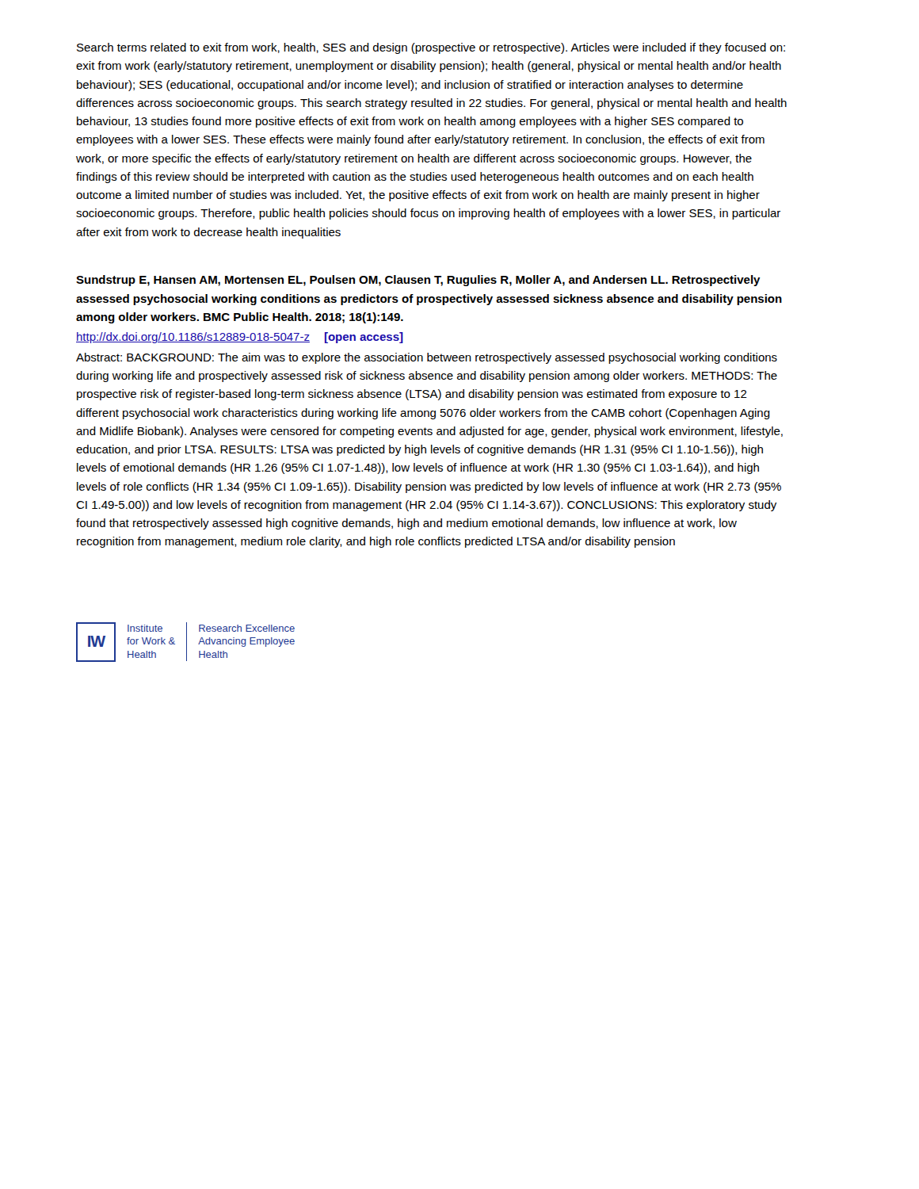Search terms related to exit from work, health, SES and design (prospective or retrospective). Articles were included if they focused on: exit from work (early/statutory retirement, unemployment or disability pension); health (general, physical or mental health and/or health behaviour); SES (educational, occupational and/or income level); and inclusion of stratified or interaction analyses to determine differences across socioeconomic groups. This search strategy resulted in 22 studies. For general, physical or mental health and health behaviour, 13 studies found more positive effects of exit from work on health among employees with a higher SES compared to employees with a lower SES. These effects were mainly found after early/statutory retirement. In conclusion, the effects of exit from work, or more specific the effects of early/statutory retirement on health are different across socioeconomic groups. However, the findings of this review should be interpreted with caution as the studies used heterogeneous health outcomes and on each health outcome a limited number of studies was included. Yet, the positive effects of exit from work on health are mainly present in higher socioeconomic groups. Therefore, public health policies should focus on improving health of employees with a lower SES, in particular after exit from work to decrease health inequalities
Sundstrup E, Hansen AM, Mortensen EL, Poulsen OM, Clausen T, Rugulies R, Moller A, and Andersen LL. Retrospectively assessed psychosocial working conditions as predictors of prospectively assessed sickness absence and disability pension among older workers. BMC Public Health. 2018; 18(1):149.
http://dx.doi.org/10.1186/s12889-018-5047-z[open access]
Abstract: BACKGROUND: The aim was to explore the association between retrospectively assessed psychosocial working conditions during working life and prospectively assessed risk of sickness absence and disability pension among older workers. METHODS: The prospective risk of register-based long-term sickness absence (LTSA) and disability pension was estimated from exposure to 12 different psychosocial work characteristics during working life among 5076 older workers from the CAMB cohort (Copenhagen Aging and Midlife Biobank). Analyses were censored for competing events and adjusted for age, gender, physical work environment, lifestyle, education, and prior LTSA. RESULTS: LTSA was predicted by high levels of cognitive demands (HR 1.31 (95% CI 1.10-1.56)), high levels of emotional demands (HR 1.26 (95% CI 1.07-1.48)), low levels of influence at work (HR 1.30 (95% CI 1.03-1.64)), and high levels of role conflicts (HR 1.34 (95% CI 1.09-1.65)). Disability pension was predicted by low levels of influence at work (HR 2.73 (95% CI 1.49-5.00)) and low levels of recognition from management (HR 2.04 (95% CI 1.14-3.67)). CONCLUSIONS: This exploratory study found that retrospectively assessed high cognitive demands, high and medium emotional demands, low influence at work, low recognition from management, medium role clarity, and high role conflicts predicted LTSA and/or disability pension
IW
Institute
for Work &
Health
Research Excellence
Advancing Employee
Health